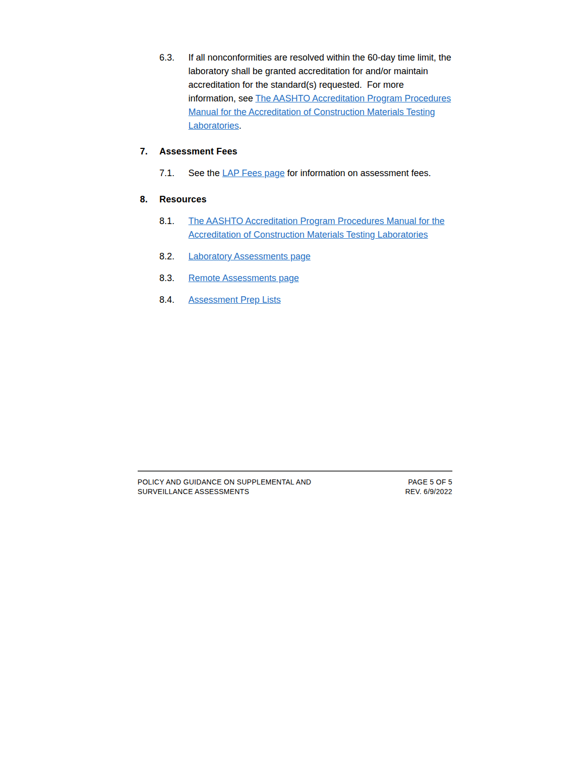6.3.
If all nonconformities are resolved within the 60-day time limit, the laboratory shall be granted accreditation for and/or maintain accreditation for the standard(s) requested. For more information, see The AASHTO Accreditation Program Procedures Manual for the Accreditation of Construction Materials Testing Laboratories.
7.
Assessment Fees
7.1.
See the LAP Fees page for information on assessment fees.
8.
Resources
8.1.
The AASHTO Accreditation Program Procedures Manual for the Accreditation of Construction Materials Testing Laboratories
8.2.
Laboratory Assessments page
8.3.
Remote Assessments page
8.4.
Assessment Prep Lists
POLICY AND GUIDANCE ON SUPPLEMENTAL AND
SURVEILLANCE ASSESSMENTS
PAGE 5 OF 5
REV. 6/9/2022